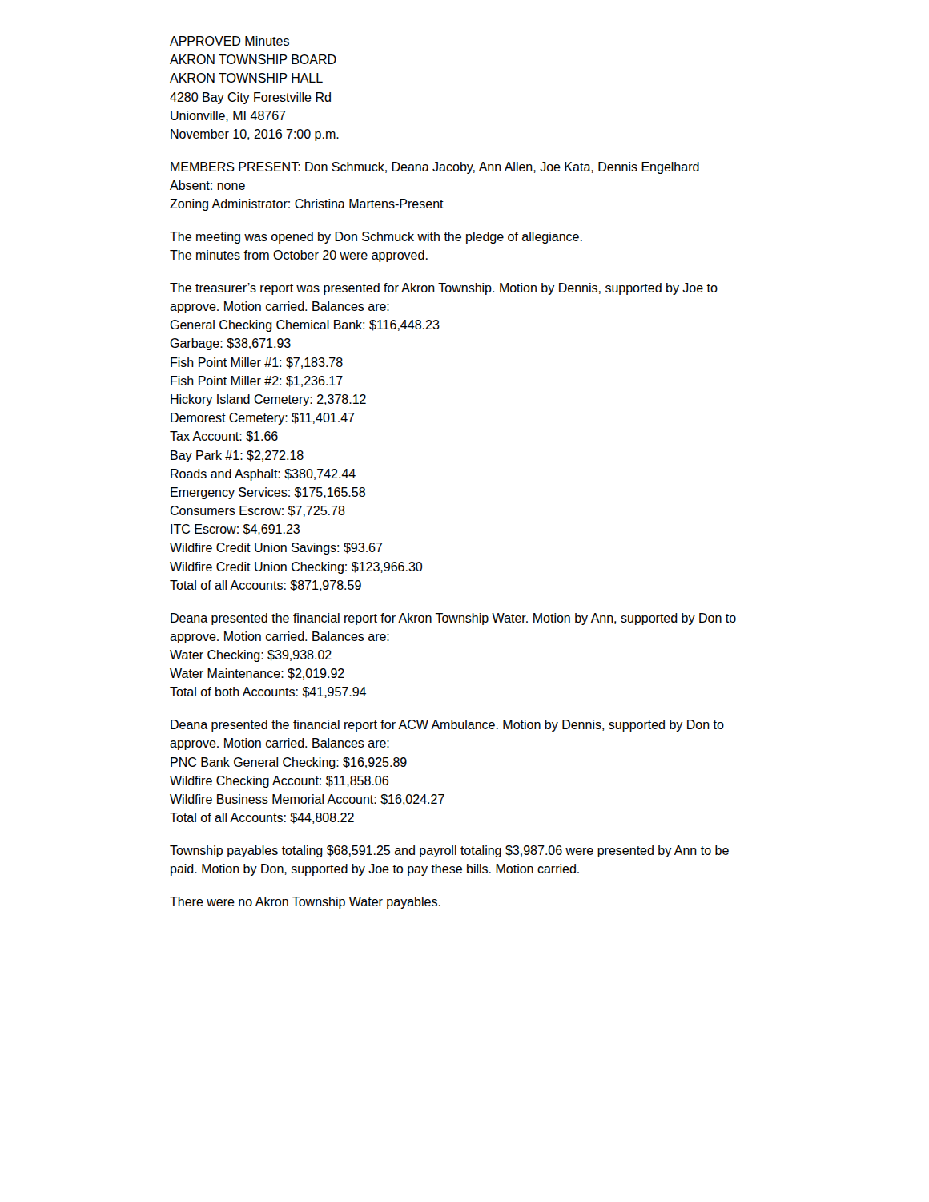APPROVED Minutes
AKRON TOWNSHIP BOARD
AKRON TOWNSHIP HALL
4280 Bay City Forestville Rd
Unionville, MI 48767
November 10, 2016 7:00 p.m.
MEMBERS PRESENT: Don Schmuck, Deana Jacoby, Ann Allen, Joe Kata, Dennis Engelhard
Absent: none
Zoning Administrator: Christina Martens-Present
The meeting was opened by Don Schmuck with the pledge of allegiance.
The minutes from October 20 were approved.
The treasurer’s report was presented for Akron Township. Motion by Dennis, supported by Joe to approve. Motion carried. Balances are:
General Checking Chemical Bank: $116,448.23
Garbage: $38,671.93
Fish Point Miller #1: $7,183.78
Fish Point Miller #2: $1,236.17
Hickory Island Cemetery: 2,378.12
Demorest Cemetery: $11,401.47
Tax Account: $1.66
Bay Park #1: $2,272.18
Roads and Asphalt: $380,742.44
Emergency Services: $175,165.58
Consumers Escrow: $7,725.78
ITC Escrow: $4,691.23
Wildfire Credit Union Savings: $93.67
Wildfire Credit Union Checking: $123,966.30
Total of all Accounts: $871,978.59
Deana presented the financial report for Akron Township Water. Motion by Ann, supported by Don to approve. Motion carried. Balances are:
Water Checking: $39,938.02
Water Maintenance: $2,019.92
Total of both Accounts: $41,957.94
Deana presented the financial report for ACW Ambulance. Motion by Dennis, supported by Don to approve. Motion carried. Balances are:
PNC Bank General Checking: $16,925.89
Wildfire Checking Account: $11,858.06
Wildfire Business Memorial Account: $16,024.27
Total of all Accounts: $44,808.22
Township payables totaling $68,591.25 and payroll totaling $3,987.06 were presented by Ann to be paid. Motion by Don, supported by Joe to pay these bills. Motion carried.
There were no Akron Township Water payables.